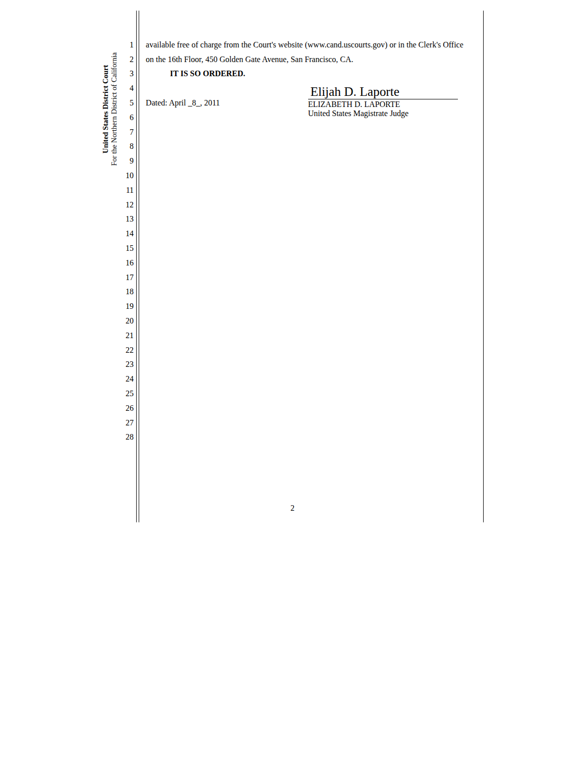1
2
3
4
5
6
7
8
9
10
11
12
13
14
15
16
17
18
19
20
21
22
23
24
25
26
27
28
United States District Court
For the Northern District of California
available free of charge from the Court's website (www.cand.uscourts.gov) or in the Clerk's Office
on the 16th Floor, 450 Golden Gate Avenue, San Francisco, CA.
IT IS SO ORDERED.
Dated: April _8_, 2011
Elijah D. Laporte
ELIZABETH D. LAPORTE
United States Magistrate Judge
2